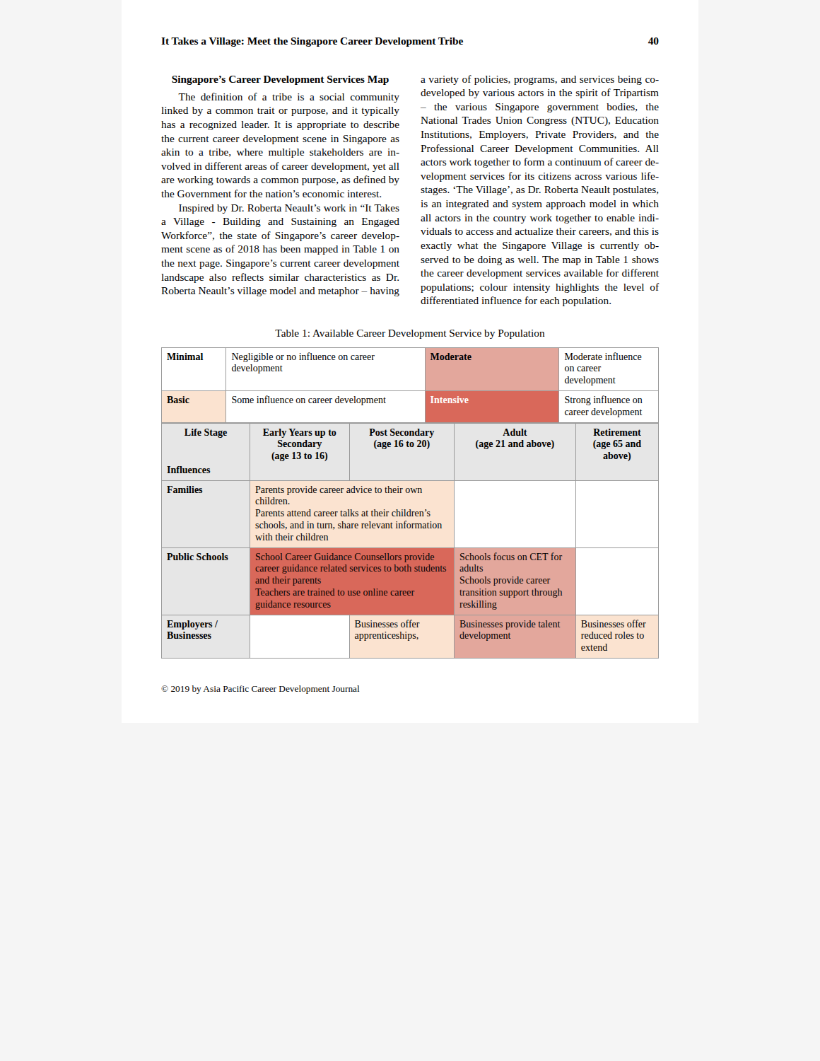It Takes a Village: Meet the Singapore Career Development Tribe
40
Singapore’s Career Development Services Map
The definition of a tribe is a social community linked by a common trait or purpose, and it typically has a recognized leader. It is appropriate to describe the current career development scene in Singapore as akin to a tribe, where multiple stakeholders are involved in different areas of career development, yet all are working towards a common purpose, as defined by the Government for the nation’s economic interest.
Inspired by Dr. Roberta Neault’s work in “It Takes a Village - Building and Sustaining an Engaged Workforce”, the state of Singapore’s career development scene as of 2018 has been mapped in Table 1 on the next page. Singapore’s current career development landscape also reflects similar characteristics as Dr. Roberta Neault’s village model and metaphor – having a variety of policies, programs, and services being co-developed by various actors in the spirit of Tripartism – the various Singapore government bodies, the National Trades Union Congress (NTUC), Education Institutions, Employers, Private Providers, and the Professional Career Development Communities. All actors work together to form a continuum of career development services for its citizens across various life-stages. ‘The Village’, as Dr. Roberta Neault postulates, is an integrated and system approach model in which all actors in the country work together to enable individuals to access and actualize their careers, and this is exactly what the Singapore Village is currently observed to be doing as well. The map in Table 1 shows the career development services available for different populations; colour intensity highlights the level of differentiated influence for each population.
Table 1: Available Career Development Service by Population
| Minimal | Negligible or no influence on career development | Moderate | Moderate influence on career development |
| Basic | Some influence on career development | Intensive | Strong influence on career development |
| Life Stage Influences | Early Years up to Secondary (age 13 to 16) | Post Secondary (age 16 to 20) | Adult (age 21 and above) | Retirement (age 65 and above) |
| Families | Parents provide career advice to their own children. Parents attend career talks at their children’s schools, and in turn, share relevant information with their children | | |
| Public Schools | School Career Guidance Counsellors provide career guidance related services to both students and their parents Teachers are trained to use online career guidance resources | Schools focus on CET for adults Schools provide career transition support through reskilling | |
| Employers / Businesses | | Businesses offer apprenticeships, | Businesses provide talent development | Businesses offer reduced roles to extend |
© 2019 by Asia Pacific Career Development Journal